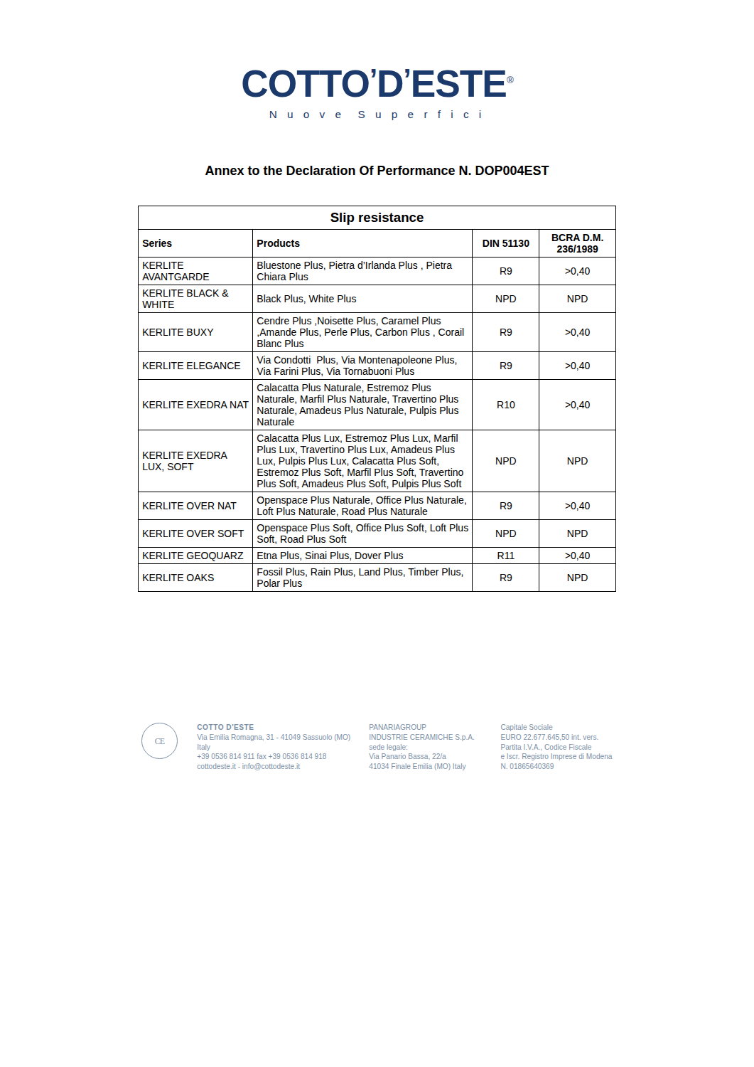COTTO’D’ESTE®
N u o v e S u p e r f i c i
Annex to the Declaration Of Performance N. DOP004EST
| Slip resistance |
| --- |
| Series | Products | DIN 51130 | BCRA D.M. 236/1989 |
| KERLITE AVANTGARDE | Bluestone Plus, Pietra d’Irlanda Plus , Pietra Chiara Plus | R9 | >0,40 |
| KERLITE BLACK & WHITE | Black Plus, White Plus | NPD | NPD |
| KERLITE BUXY | Cendre Plus ,Noisette Plus, Caramel Plus ,Amande Plus, Perle Plus, Carbon Plus , Corail Blanc Plus | R9 | >0,40 |
| KERLITE ELEGANCE | Via Condotti Plus, Via Montenapoleone Plus, Via Farini Plus, Via Tornabuoni Plus | R9 | >0,40 |
| KERLITE EXEDRA NAT | Calacatta Plus Naturale, Estremoz Plus Naturale, Marfil Plus Naturale, Travertino Plus Naturale, Amadeus Plus Naturale, Pulpis Plus Naturale | R10 | >0,40 |
| KERLITE EXEDRA LUX, SOFT | Calacatta Plus Lux, Estremoz Plus Lux, Marfil Plus Lux, Travertino Plus Lux, Amadeus Plus Lux, Pulpis Plus Lux, Calacatta Plus Soft, Estremoz Plus Soft, Marfil Plus Soft, Travertino Plus Soft, Amadeus Plus Soft, Pulpis Plus Soft | NPD | NPD |
| KERLITE OVER NAT | Openspace Plus Naturale, Office Plus Naturale, Loft Plus Naturale, Road Plus Naturale | R9 | >0,40 |
| KERLITE OVER SOFT | Openspace Plus Soft, Office Plus Soft, Loft Plus Soft, Road Plus Soft | NPD | NPD |
| KERLITE GEOQUARZ | Etna Plus, Sinai Plus, Dover Plus | R11 | >0,40 |
| KERLITE OAKS | Fossil Plus, Rain Plus, Land Plus, Timber Plus, Polar Plus | R9 | NPD |
CE
COTTO D'ESTE
Via Emilia Romagna, 31 - 41049 Sassuolo (MO) Italy
+39 0536 814 911 fax +39 0536 814 918
cottodeste.it - info@cottodeste.it
PANARIAGROUP
INDUSTRIE CERAMICHE S.p.A.
sede legale:
Via Panario Bassa, 22/a
41034 Finale Emilia (MO) Italy
Capitale Sociale
EURO 22.677.645,50 int. vers.
Partita I.V.A., Codice Fiscale
e Iscr. Registro Imprese di Modena
N. 01865640369